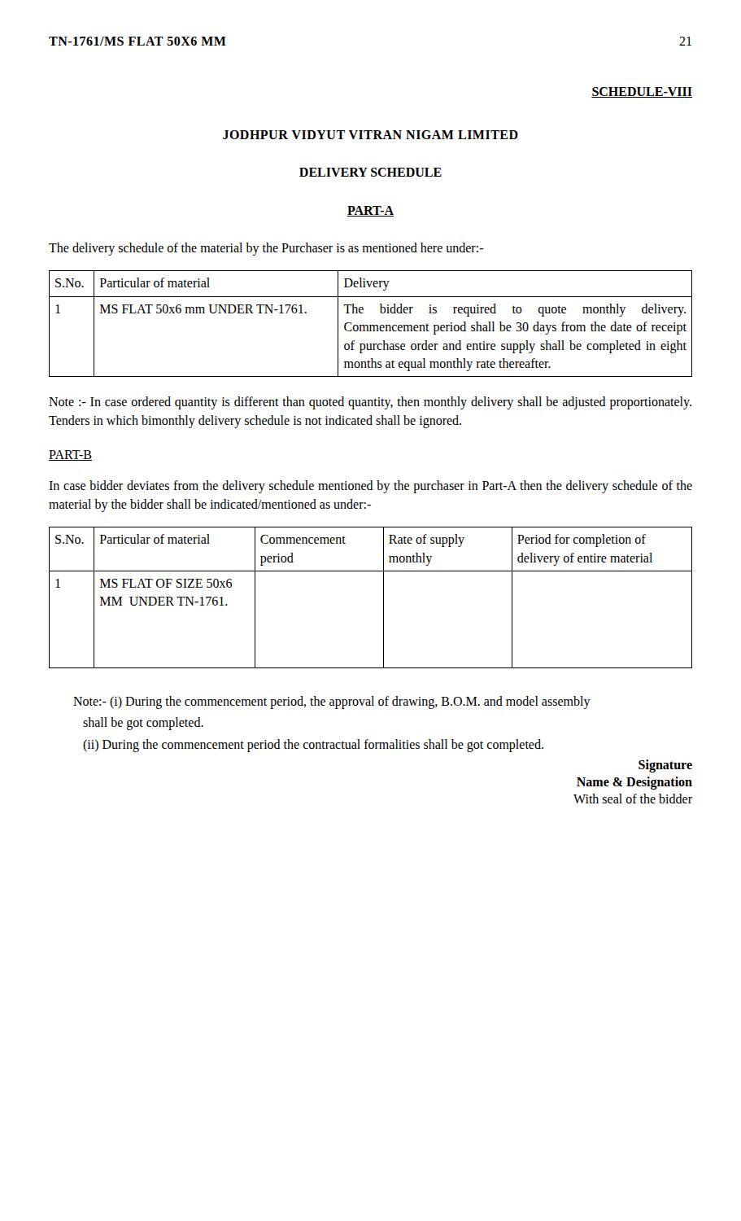TN-1761/MS FLAT 50X6 MM 21
SCHEDULE-VIII
JODHPUR VIDYUT VITRAN NIGAM LIMITED
DELIVERY SCHEDULE
PART-A
The delivery schedule of the material by the Purchaser is as mentioned here under:-
| S.No. | Particular of material | Delivery |
| --- | --- | --- |
| 1 | MS FLAT 50x6 mm UNDER TN-1761. | The bidder is required to quote monthly delivery. Commencement period shall be 30 days from the date of receipt of purchase order and entire supply shall be completed in eight months at equal monthly rate thereafter. |
Note :- In case ordered quantity is different than quoted quantity, then monthly delivery shall be adjusted proportionately. Tenders in which bimonthly delivery schedule is not indicated shall be ignored.
PART-B
In case bidder deviates from the delivery schedule mentioned by the purchaser in Part-A then the delivery schedule of the material by the bidder shall be indicated/mentioned as under:-
| S.No. | Particular of material | Commencement period | Rate of supply monthly | Period for completion of delivery of entire material |
| --- | --- | --- | --- | --- |
| 1 | MS FLAT OF SIZE 50x6 MM UNDER TN-1761. | | | |
Note:- (i) During the commencement period, the approval of drawing, B.O.M. and model assembly shall be got completed. (ii) During the commencement period the contractual formalities shall be got completed.
Signature
Name & Designation
With seal of the bidder